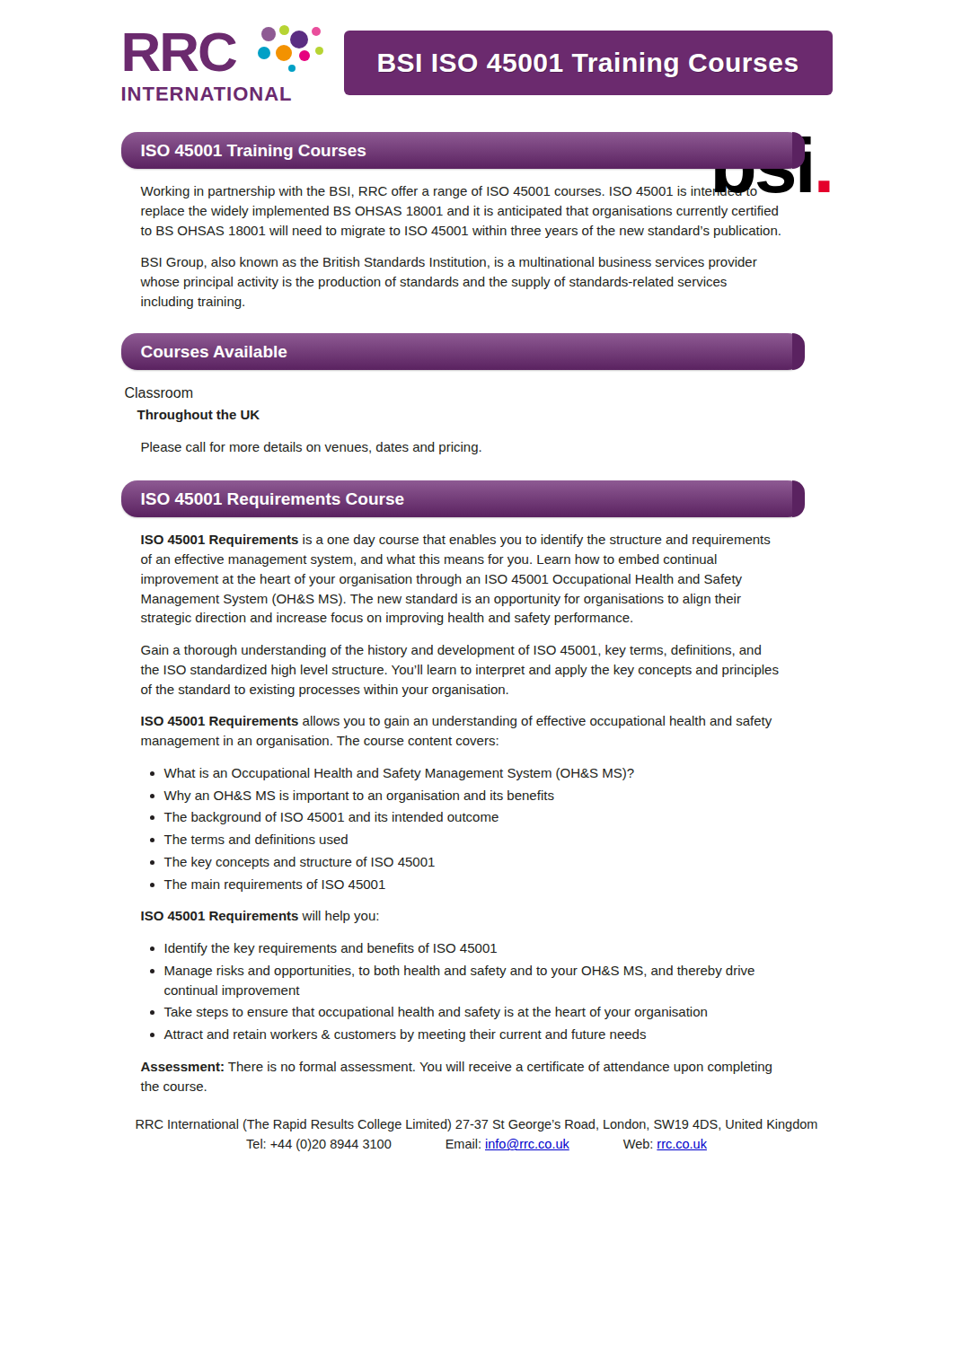RRC INTERNATIONAL
BSI ISO 45001 Training Courses
bsi.
ISO 45001 Training Courses
Working in partnership with the BSI, RRC offer a range of ISO 45001 courses. ISO 45001 is intended to replace the widely implemented BS OHSAS 18001 and it is anticipated that organisations currently certified to BS OHSAS 18001 will need to migrate to ISO 45001 within three years of the new standard’s publication.
BSI Group, also known as the British Standards Institution, is a multinational business services provider whose principal activity is the production of standards and the supply of standards-related services including training.
Courses Available
Classroom
Throughout the UK
Please call for more details on venues, dates and pricing.
ISO 45001 Requirements Course
ISO 45001 Requirements is a one day course that enables you to identify the structure and requirements of an effective management system, and what this means for you. Learn how to embed continual improvement at the heart of your organisation through an ISO 45001 Occupational Health and Safety Management System (OH&S MS). The new standard is an opportunity for organisations to align their strategic direction and increase focus on improving health and safety performance.
Gain a thorough understanding of the history and development of ISO 45001, key terms, definitions, and the ISO standardized high level structure. You’ll learn to interpret and apply the key concepts and principles of the standard to existing processes within your organisation.
ISO 45001 Requirements allows you to gain an understanding of effective occupational health and safety management in an organisation. The course content covers:
What is an Occupational Health and Safety Management System (OH&S MS)?
Why an OH&S MS is important to an organisation and its benefits
The background of ISO 45001 and its intended outcome
The terms and definitions used
The key concepts and structure of ISO 45001
The main requirements of ISO 45001
ISO 45001 Requirements will help you:
Identify the key requirements and benefits of ISO 45001
Manage risks and opportunities, to both health and safety and to your OH&S MS, and thereby drive continual improvement
Take steps to ensure that occupational health and safety is at the heart of your organisation
Attract and retain workers & customers by meeting their current and future needs
Assessment: There is no formal assessment. You will receive a certificate of attendance upon completing the course.
RRC International (The Rapid Results College Limited) 27-37 St George’s Road, London, SW19 4DS, United Kingdom
Tel: +44 (0)20 8944 3100 Email: info@rrc.co.uk Web: rrc.co.uk